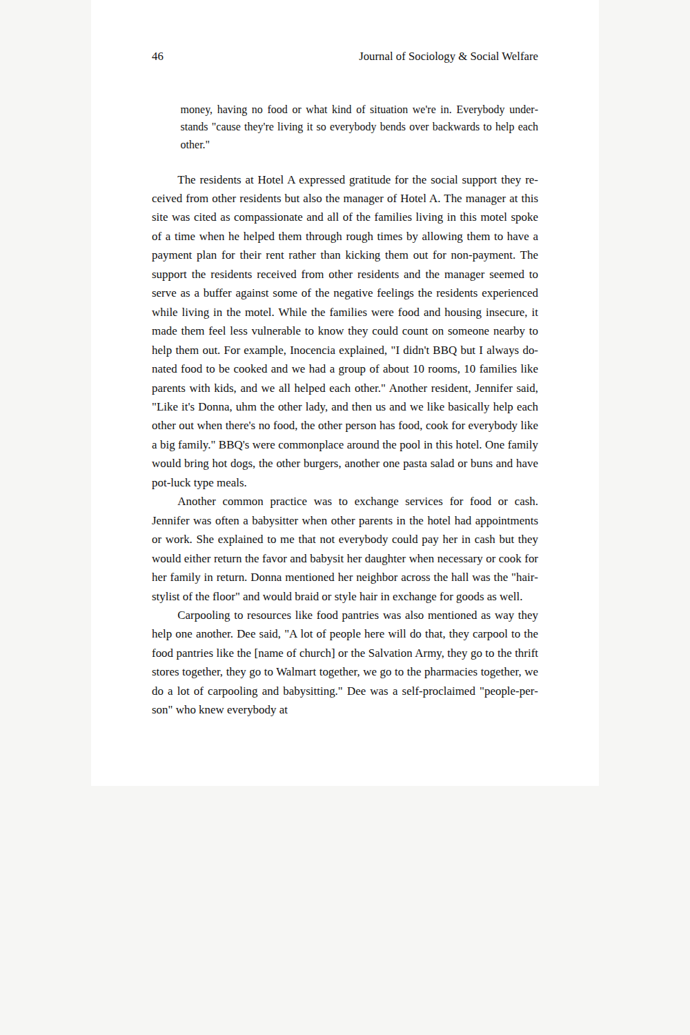46 Journal of Sociology & Social Welfare
money, having no food or what kind of situation we're in. Everybody understands "cause they're living it so everybody bends over backwards to help each other."
The residents at Hotel A expressed gratitude for the social support they received from other residents but also the manager of Hotel A. The manager at this site was cited as compassionate and all of the families living in this motel spoke of a time when he helped them through rough times by allowing them to have a payment plan for their rent rather than kicking them out for non-payment. The support the residents received from other residents and the manager seemed to serve as a buffer against some of the negative feelings the residents experienced while living in the motel. While the families were food and housing insecure, it made them feel less vulnerable to know they could count on someone nearby to help them out. For example, Inocencia explained, "I didn't BBQ but I always donated food to be cooked and we had a group of about 10 rooms, 10 families like parents with kids, and we all helped each other." Another resident, Jennifer said, "Like it's Donna, uhm the other lady, and then us and we like basically help each other out when there's no food, the other person has food, cook for everybody like a big family." BBQ's were commonplace around the pool in this hotel. One family would bring hot dogs, the other burgers, another one pasta salad or buns and have pot-luck type meals.
Another common practice was to exchange services for food or cash. Jennifer was often a babysitter when other parents in the hotel had appointments or work. She explained to me that not everybody could pay her in cash but they would either return the favor and babysit her daughter when necessary or cook for her family in return. Donna mentioned her neighbor across the hall was the "hairstylist of the floor" and would braid or style hair in exchange for goods as well.
Carpooling to resources like food pantries was also mentioned as way they help one another. Dee said, "A lot of people here will do that, they carpool to the food pantries like the [name of church] or the Salvation Army, they go to the thrift stores together, they go to Walmart together, we go to the pharmacies together, we do a lot of carpooling and babysitting." Dee was a self-proclaimed "people-person" who knew everybody at